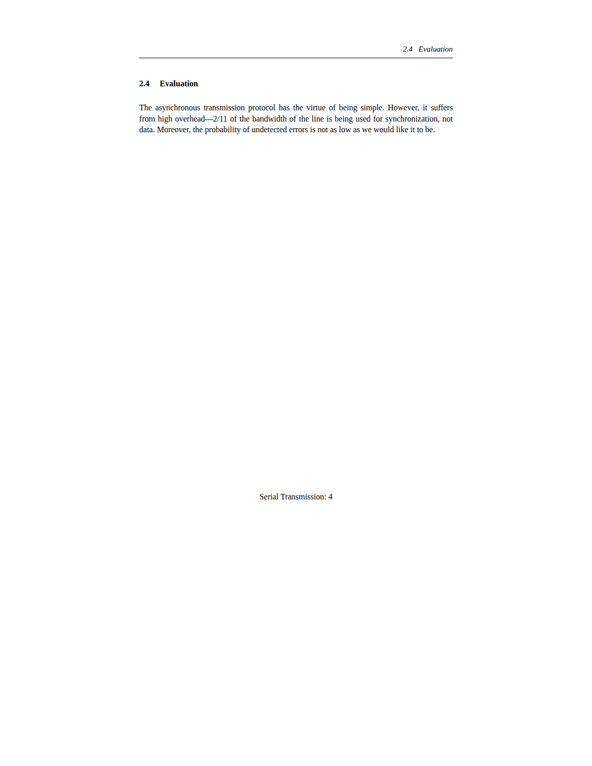2.4 Evaluation
2.4 Evaluation
The asynchronous transmission protocol has the virtue of being simple. However, it suffers from high overhead—2/11 of the bandwidth of the line is being used for synchronization, not data. Moreover, the probability of undetected errors is not as low as we would like it to be.
Serial Transmission: 4